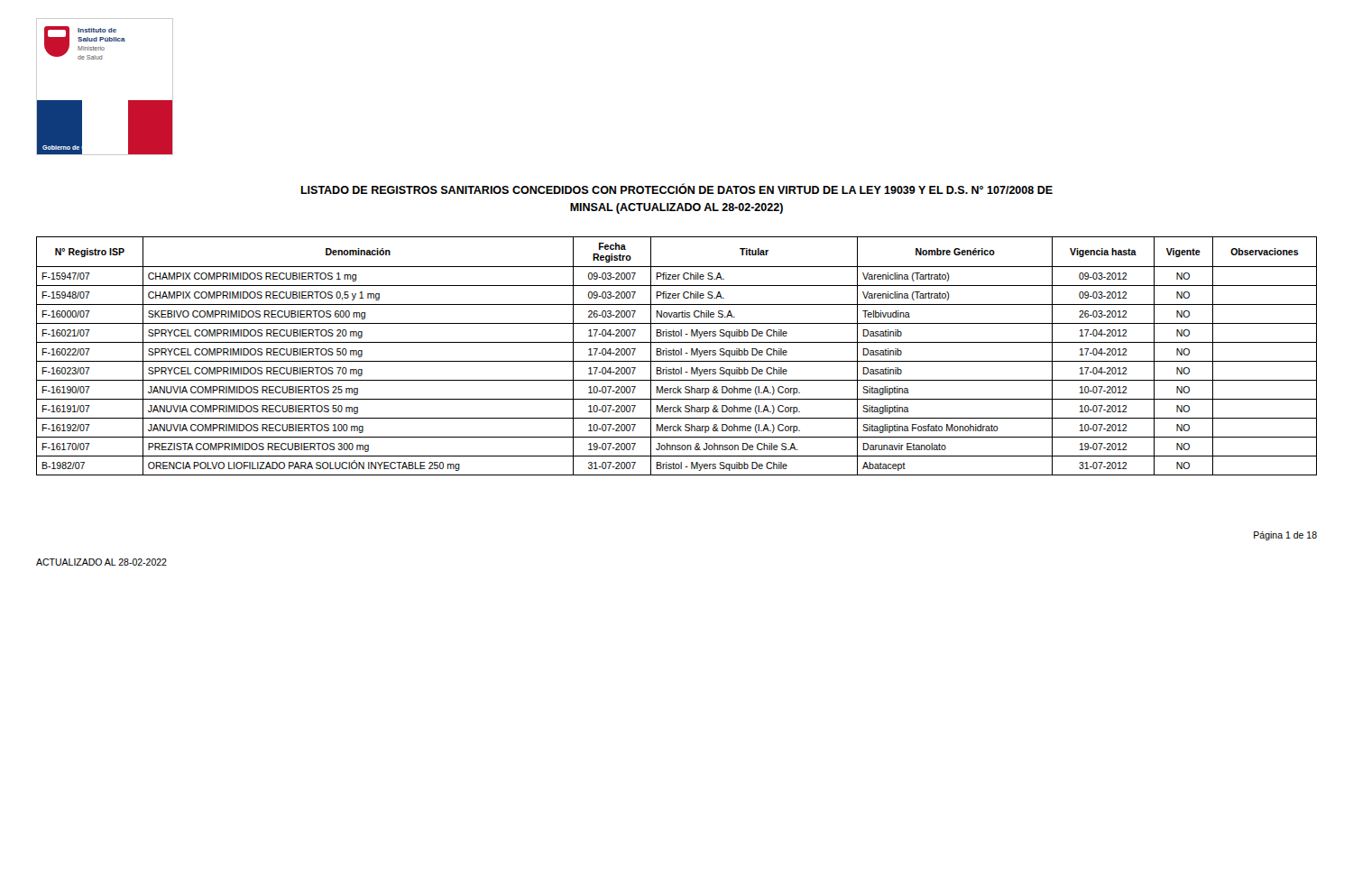Instituto de
Salud Pública
Ministerio
de Salud
Gobierno de Chile
LISTADO DE REGISTROS SANITARIOS CONCEDIDOS CON PROTECCIÓN DE DATOS EN VIRTUD DE LA LEY 19039 Y EL D.S. N° 107/2008 DE
MINSAL (ACTUALIZADO AL 28-02-2022)
| N° Registro ISP | Denominación | Fecha Registro | Titular | Nombre Genérico | Vigencia hasta | Vigente | Observaciones |
| --- | --- | --- | --- | --- | --- | --- | --- |
| F-15947/07 | CHAMPIX COMPRIMIDOS RECUBIERTOS 1 mg | 09-03-2007 | Pfizer Chile S.A. | Vareniclina (Tartrato) | 09-03-2012 | NO | |
| F-15948/07 | CHAMPIX COMPRIMIDOS RECUBIERTOS 0,5 y 1 mg | 09-03-2007 | Pfizer Chile S.A. | Vareniclina (Tartrato) | 09-03-2012 | NO | |
| F-16000/07 | SKEBIVO COMPRIMIDOS RECUBIERTOS 600 mg | 26-03-2007 | Novartis Chile S.A. | Telbivudina | 26-03-2012 | NO | |
| F-16021/07 | SPRYCEL COMPRIMIDOS RECUBIERTOS 20 mg | 17-04-2007 | Bristol - Myers Squibb De Chile | Dasatinib | 17-04-2012 | NO | |
| F-16022/07 | SPRYCEL COMPRIMIDOS RECUBIERTOS 50 mg | 17-04-2007 | Bristol - Myers Squibb De Chile | Dasatinib | 17-04-2012 | NO | |
| F-16023/07 | SPRYCEL COMPRIMIDOS RECUBIERTOS 70 mg | 17-04-2007 | Bristol - Myers Squibb De Chile | Dasatinib | 17-04-2012 | NO | |
| F-16190/07 | JANUVIA COMPRIMIDOS RECUBIERTOS 25 mg | 10-07-2007 | Merck Sharp & Dohme (I.A.) Corp. | Sitagliptina | 10-07-2012 | NO | |
| F-16191/07 | JANUVIA COMPRIMIDOS RECUBIERTOS 50 mg | 10-07-2007 | Merck Sharp & Dohme (I.A.) Corp. | Sitagliptina | 10-07-2012 | NO | |
| F-16192/07 | JANUVIA COMPRIMIDOS RECUBIERTOS 100 mg | 10-07-2007 | Merck Sharp & Dohme (I.A.) Corp. | Sitagliptina Fosfato Monohidrato | 10-07-2012 | NO | |
| F-16170/07 | PREZISTA COMPRIMIDOS RECUBIERTOS 300 mg | 19-07-2007 | Johnson & Johnson De Chile S.A. | Darunavir Etanolato | 19-07-2012 | NO | |
| B-1982/07 | ORENCIA POLVO LIOFILIZADO PARA SOLUCIÓN INYECTABLE 250 mg | 31-07-2007 | Bristol - Myers Squibb De Chile | Abatacept | 31-07-2012 | NO | |
Página 1 de 18
ACTUALIZADO AL 28-02-2022